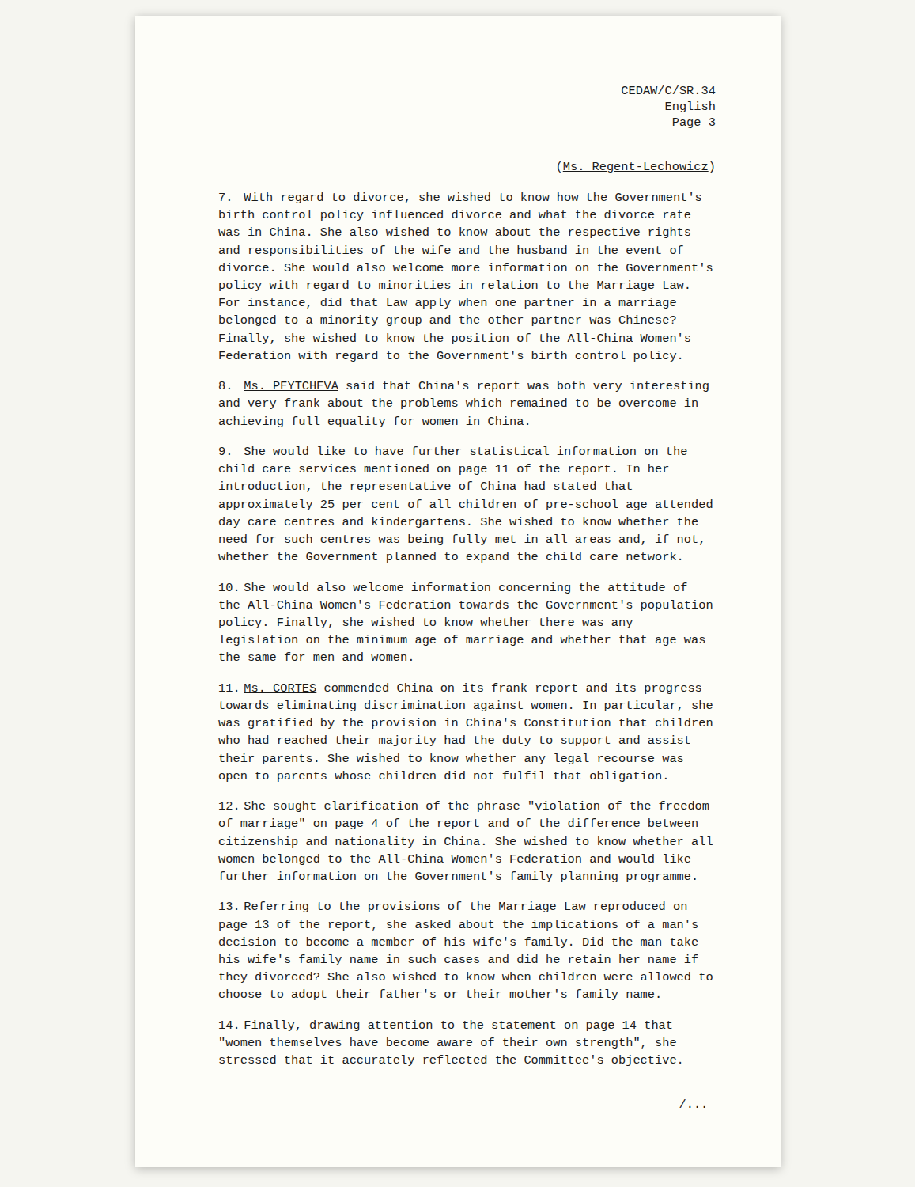CEDAW/C/SR.34
English
Page 3
(Ms. Regent-Lechowicz)
7. With regard to divorce, she wished to know how the Government's birth control policy influenced divorce and what the divorce rate was in China. She also wished to know about the respective rights and responsibilities of the wife and the husband in the event of divorce. She would also welcome more information on the Government's policy with regard to minorities in relation to the Marriage Law. For instance, did that Law apply when one partner in a marriage belonged to a minority group and the other partner was Chinese? Finally, she wished to know the position of the All-China Women's Federation with regard to the Government's birth control policy.
8. Ms. PEYTCHEVA said that China's report was both very interesting and very frank about the problems which remained to be overcome in achieving full equality for women in China.
9. She would like to have further statistical information on the child care services mentioned on page 11 of the report. In her introduction, the representative of China had stated that approximately 25 per cent of all children of pre-school age attended day care centres and kindergartens. She wished to know whether the need for such centres was being fully met in all areas and, if not, whether the Government planned to expand the child care network.
10. She would also welcome information concerning the attitude of the All-China Women's Federation towards the Government's population policy. Finally, she wished to know whether there was any legislation on the minimum age of marriage and whether that age was the same for men and women.
11. Ms. CORTES commended China on its frank report and its progress towards eliminating discrimination against women. In particular, she was gratified by the provision in China's Constitution that children who had reached their majority had the duty to support and assist their parents. She wished to know whether any legal recourse was open to parents whose children did not fulfil that obligation.
12. She sought clarification of the phrase "violation of the freedom of marriage" on page 4 of the report and of the difference between citizenship and nationality in China. She wished to know whether all women belonged to the All-China Women's Federation and would like further information on the Government's family planning programme.
13. Referring to the provisions of the Marriage Law reproduced on page 13 of the report, she asked about the implications of a man's decision to become a member of his wife's family. Did the man take his wife's family name in such cases and did he retain her name if they divorced? She also wished to know when children were allowed to choose to adopt their father's or their mother's family name.
14. Finally, drawing attention to the statement on page 14 that "women themselves have become aware of their own strength", she stressed that it accurately reflected the Committee's objective.
/...